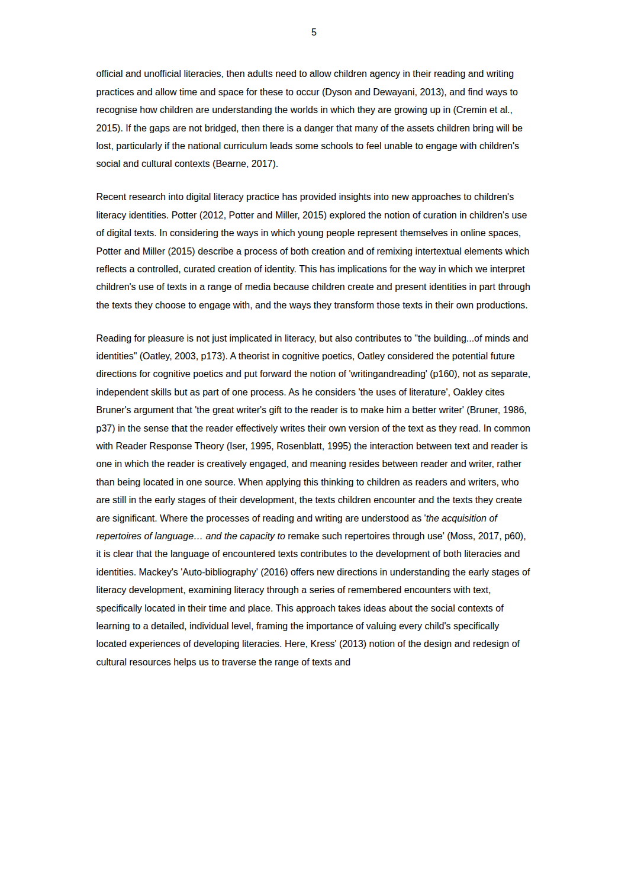5
official and unofficial literacies, then adults need to allow children agency in their reading and writing practices and allow time and space for these to occur (Dyson and Dewayani, 2013), and find ways to recognise how children are understanding the worlds in which they are growing up in (Cremin et al., 2015). If the gaps are not bridged, then there is a danger that many of the assets children bring will be lost, particularly if the national curriculum leads some schools to feel unable to engage with children's social and cultural contexts (Bearne, 2017).
Recent research into digital literacy practice has provided insights into new approaches to children's literacy identities. Potter (2012, Potter and Miller, 2015) explored the notion of curation in children's use of digital texts. In considering the ways in which young people represent themselves in online spaces, Potter and Miller (2015) describe a process of both creation and of remixing intertextual elements which reflects a controlled, curated creation of identity. This has implications for the way in which we interpret children's use of texts in a range of media because children create and present identities in part through the texts they choose to engage with, and the ways they transform those texts in their own productions.
Reading for pleasure is not just implicated in literacy, but also contributes to "the building...of minds and identities" (Oatley, 2003, p173). A theorist in cognitive poetics, Oatley considered the potential future directions for cognitive poetics and put forward the notion of 'writingandreading' (p160), not as separate, independent skills but as part of one process. As he considers 'the uses of literature', Oakley cites Bruner's argument that 'the great writer's gift to the reader is to make him a better writer' (Bruner, 1986, p37) in the sense that the reader effectively writes their own version of the text as they read. In common with Reader Response Theory (Iser, 1995, Rosenblatt, 1995) the interaction between text and reader is one in which the reader is creatively engaged, and meaning resides between reader and writer, rather than being located in one source. When applying this thinking to children as readers and writers, who are still in the early stages of their development, the texts children encounter and the texts they create are significant. Where the processes of reading and writing are understood as 'the acquisition of repertoires of language… and the capacity to remake such repertoires through use' (Moss, 2017, p60), it is clear that the language of encountered texts contributes to the development of both literacies and identities. Mackey's 'Auto-bibliography' (2016) offers new directions in understanding the early stages of literacy development, examining literacy through a series of remembered encounters with text, specifically located in their time and place. This approach takes ideas about the social contexts of learning to a detailed, individual level, framing the importance of valuing every child's specifically located experiences of developing literacies. Here, Kress' (2013) notion of the design and redesign of cultural resources helps us to traverse the range of texts and